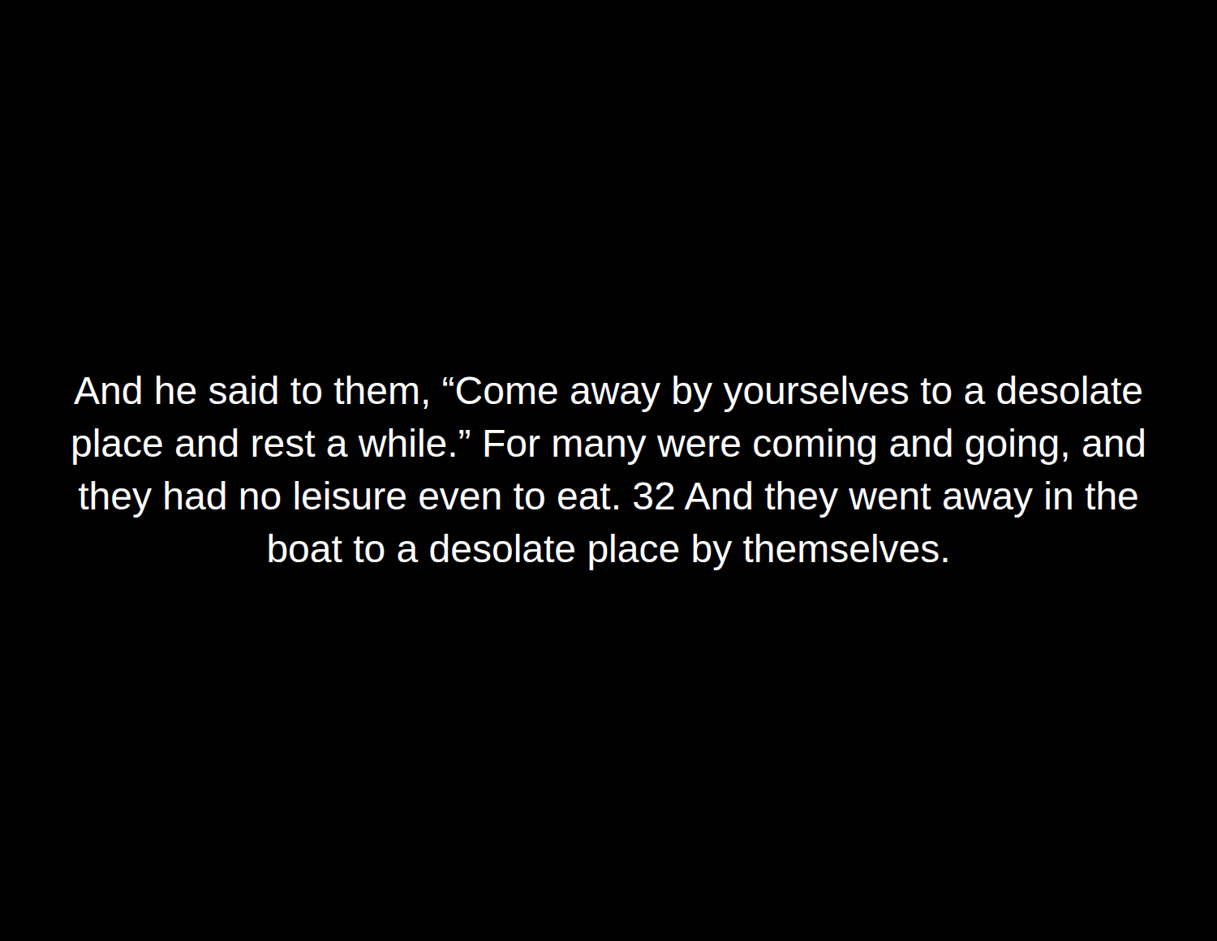And he said to them, “Come away by yourselves to a desolate place and rest a while.” For many were coming and going, and they had no leisure even to eat. 32 And they went away in the boat to a desolate place by themselves.